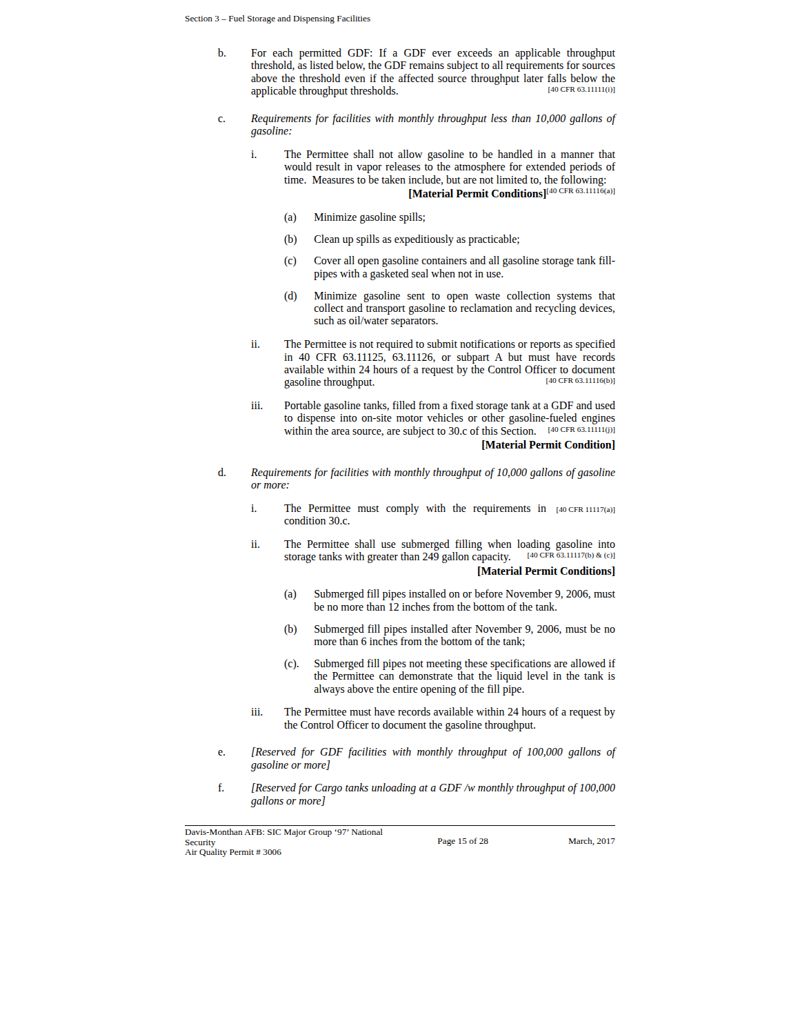Section 3 – Fuel Storage and Dispensing Facilities
b.
For each permitted GDF: If a GDF ever exceeds an applicable throughput threshold, as listed below, the GDF remains subject to all requirements for sources above the threshold even if the affected source throughput later falls below the applicable throughput thresholds. [40 CFR 63.11111(i)]
c.
Requirements for facilities with monthly throughput less than 10,000 gallons of gasoline:
i.
The Permittee shall not allow gasoline to be handled in a manner that would result in vapor releases to the atmosphere for extended periods of time. Measures to be taken include, but are not limited to, the following: [40 CFR 63.11116(a)]
[Material Permit Conditions]
(a)
Minimize gasoline spills;
(b)
Clean up spills as expeditiously as practicable;
(c)
Cover all open gasoline containers and all gasoline storage tank fill-pipes with a gasketed seal when not in use.
(d)
Minimize gasoline sent to open waste collection systems that collect and transport gasoline to reclamation and recycling devices, such as oil/water separators.
ii.
The Permittee is not required to submit notifications or reports as specified in 40 CFR 63.11125, 63.11126, or subpart A but must have records available within 24 hours of a request by the Control Officer to document gasoline throughput. [40 CFR 63.11116(b)]
iii.
Portable gasoline tanks, filled from a fixed storage tank at a GDF and used to dispense into on-site motor vehicles or other gasoline-fueled engines within the area source, are subject to 30.c of this Section. [40 CFR 63.11111(j)]
[Material Permit Condition]
d.
Requirements for facilities with monthly throughput of 10,000 gallons of gasoline or more:
i.
The Permittee must comply with the requirements in condition 30.c.
[40 CFR 11117(a)]
ii.
The Permittee shall use submerged filling when loading gasoline into storage tanks with greater than 249 gallon capacity. [40 CFR 63.11117(b) & (c)]
[Material Permit Conditions]
(a)
Submerged fill pipes installed on or before November 9, 2006, must be no more than 12 inches from the bottom of the tank.
(b)
Submerged fill pipes installed after November 9, 2006, must be no more than 6 inches from the bottom of the tank;
(c).
Submerged fill pipes not meeting these specifications are allowed if the Permittee can demonstrate that the liquid level in the tank is always above the entire opening of the fill pipe.
iii.
The Permittee must have records available within 24 hours of a request by the Control Officer to document the gasoline throughput.
e.
[Reserved for GDF facilities with monthly throughput of 100,000 gallons of gasoline or more]
f.
[Reserved for Cargo tanks unloading at a GDF /w monthly throughput of 100,000 gallons or more]
Davis-Monthan AFB: SIC Major Group ‘97’ National Security
Air Quality Permit # 3006
Page 15 of 28
March, 2017